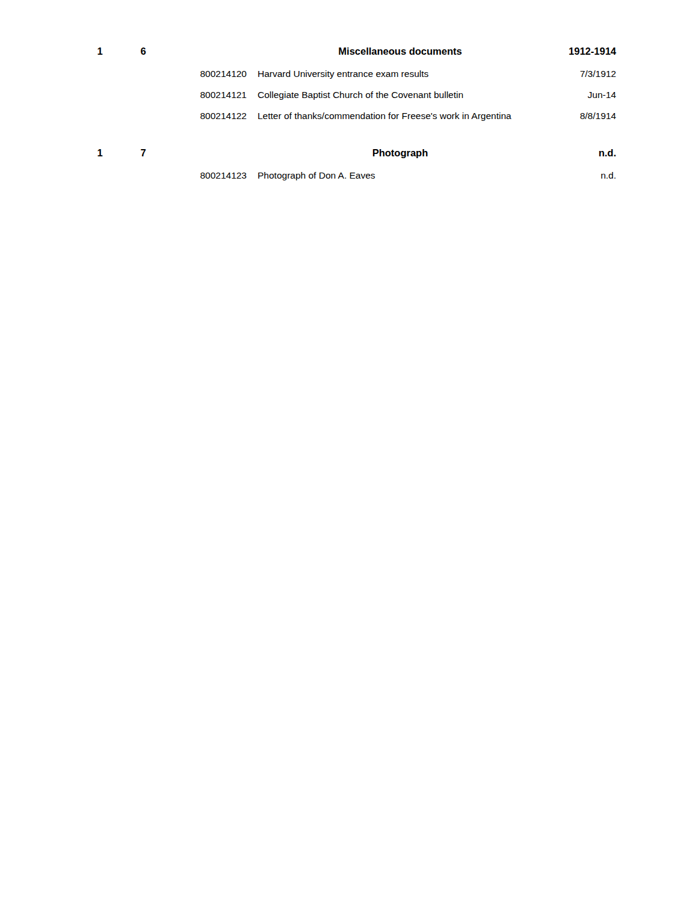| 1 | 6 | | Miscellaneous documents | 1912-1914 |
| | | 800214120 | Harvard University entrance exam results | 7/3/1912 |
| | | 800214121 | Collegiate Baptist Church of the Covenant bulletin | Jun-14 |
| | | 800214122 | Letter of thanks/commendation for Freese's work in Argentina | 8/8/1914 |
| 1 | 7 | | Photograph | n.d. |
| | | 800214123 | Photograph of Don A. Eaves | n.d. |